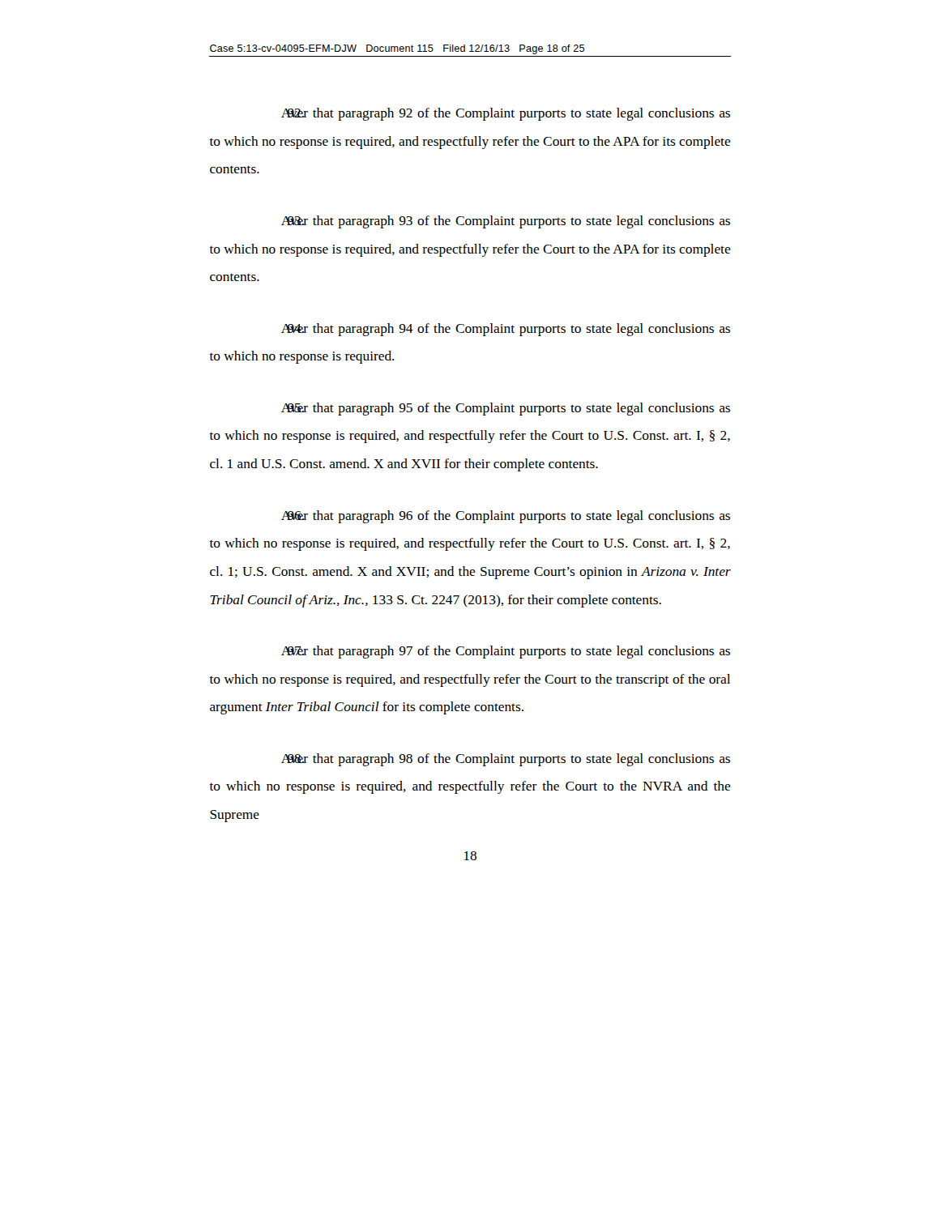Case 5:13-cv-04095-EFM-DJW Document 115 Filed 12/16/13 Page 18 of 25
92. Aver that paragraph 92 of the Complaint purports to state legal conclusions as to which no response is required, and respectfully refer the Court to the APA for its complete contents.
93. Aver that paragraph 93 of the Complaint purports to state legal conclusions as to which no response is required, and respectfully refer the Court to the APA for its complete contents.
94. Aver that paragraph 94 of the Complaint purports to state legal conclusions as to which no response is required.
95. Aver that paragraph 95 of the Complaint purports to state legal conclusions as to which no response is required, and respectfully refer the Court to U.S. Const. art. I, § 2, cl. 1 and U.S. Const. amend. X and XVII for their complete contents.
96. Aver that paragraph 96 of the Complaint purports to state legal conclusions as to which no response is required, and respectfully refer the Court to U.S. Const. art. I, § 2, cl. 1; U.S. Const. amend. X and XVII; and the Supreme Court’s opinion in Arizona v. Inter Tribal Council of Ariz., Inc., 133 S. Ct. 2247 (2013), for their complete contents.
97. Aver that paragraph 97 of the Complaint purports to state legal conclusions as to which no response is required, and respectfully refer the Court to the transcript of the oral argument Inter Tribal Council for its complete contents.
98. Aver that paragraph 98 of the Complaint purports to state legal conclusions as to which no response is required, and respectfully refer the Court to the NVRA and the Supreme
18